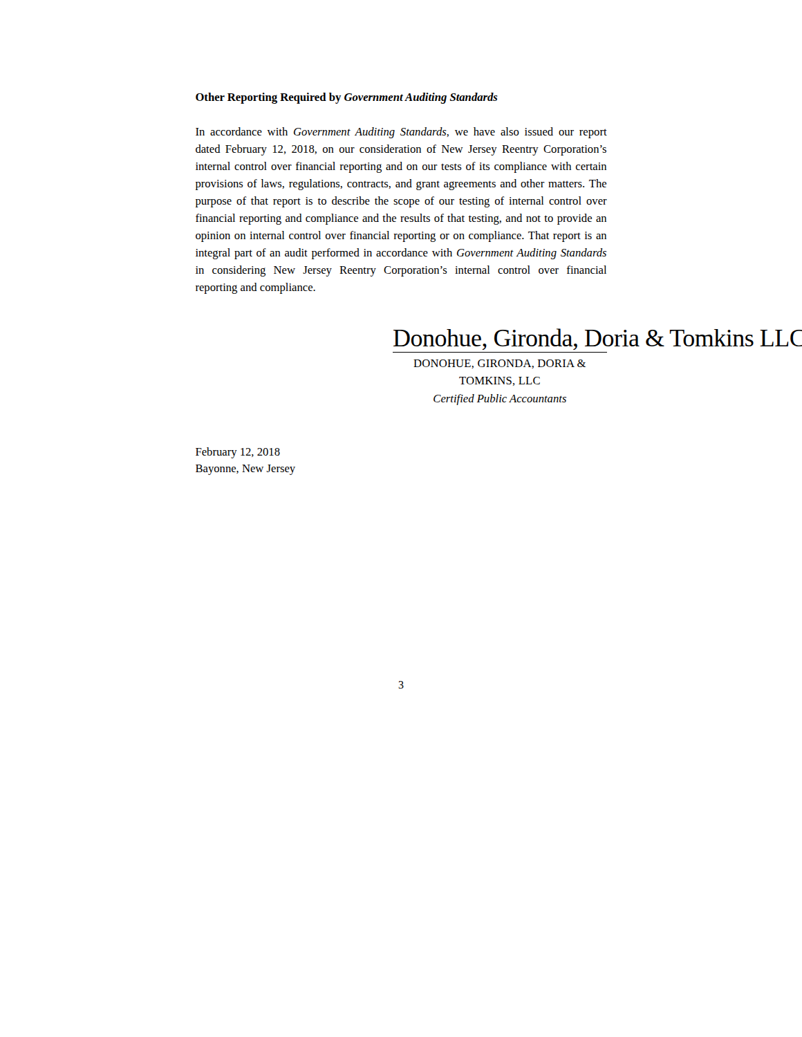Other Reporting Required by Government Auditing Standards
In accordance with Government Auditing Standards, we have also issued our report dated February 12, 2018, on our consideration of New Jersey Reentry Corporation’s internal control over financial reporting and on our tests of its compliance with certain provisions of laws, regulations, contracts, and grant agreements and other matters. The purpose of that report is to describe the scope of our testing of internal control over financial reporting and compliance and the results of that testing, and not to provide an opinion on internal control over financial reporting or on compliance. That report is an integral part of an audit performed in accordance with Government Auditing Standards in considering New Jersey Reentry Corporation’s internal control over financial reporting and compliance.
Donohue, Gironda, Doria & Tomkins LLC
DONOHUE, GIRONDA, DORIA & TOMKINS, LLC
Certified Public Accountants
February 12, 2018
Bayonne, New Jersey
3